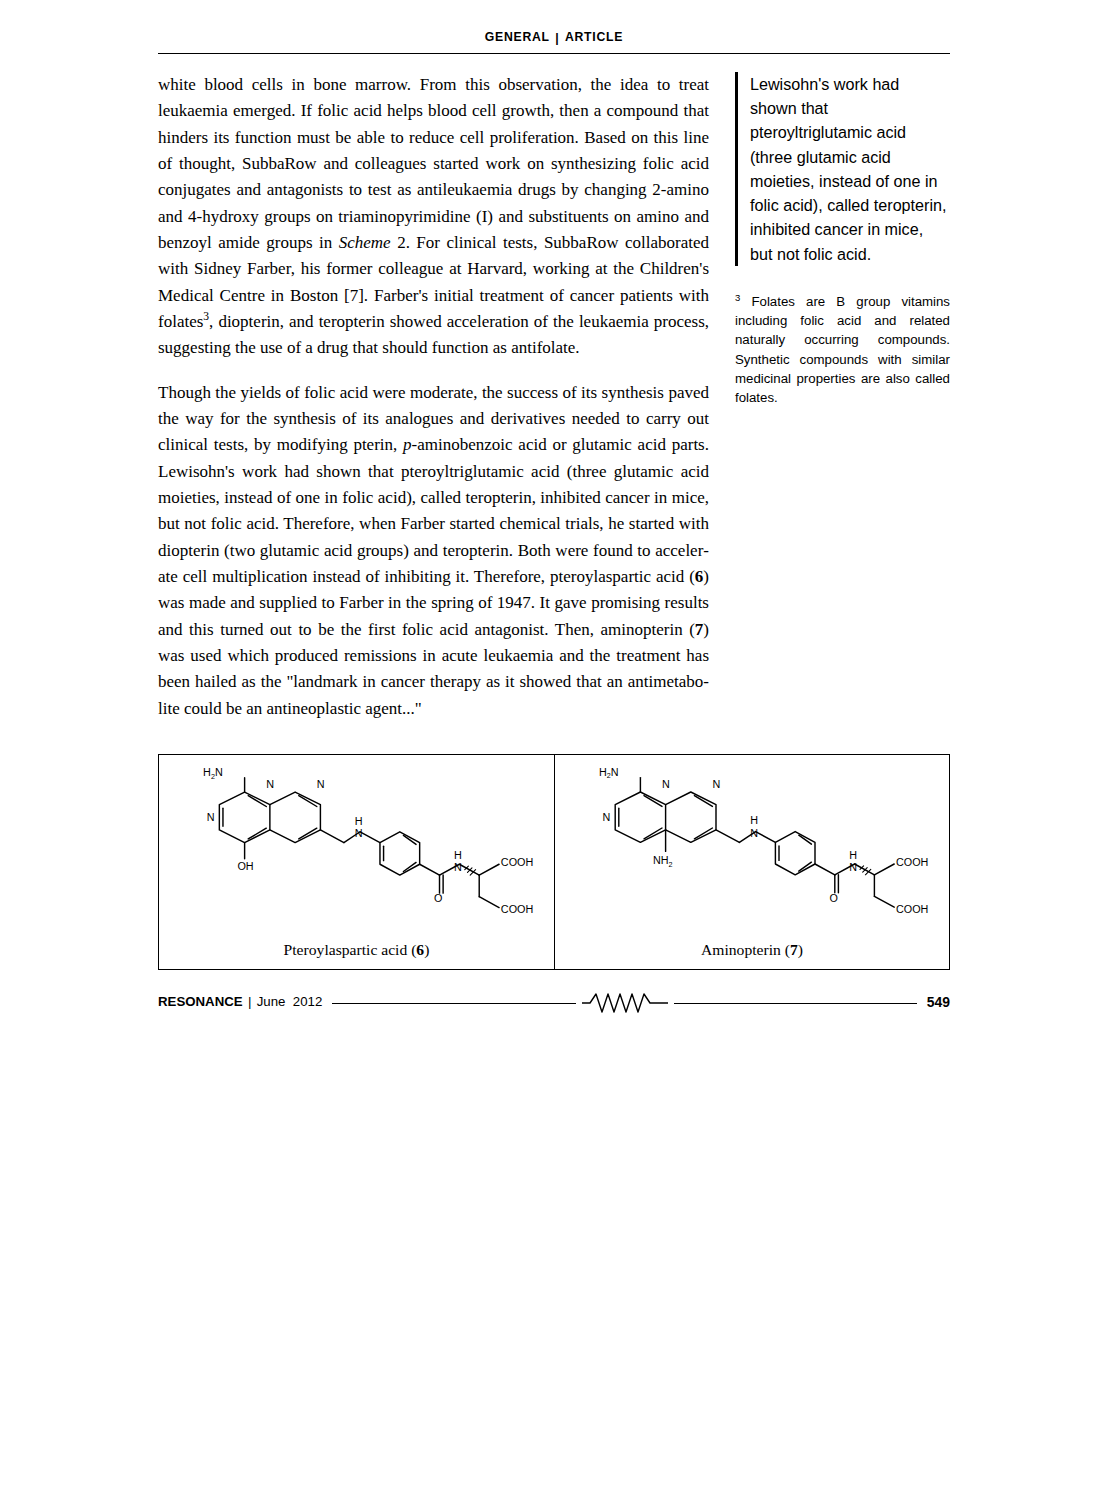GENERAL|ARTICLE
white blood cells in bone marrow. From this observation, the idea to treat leukaemia emerged. If folic acid helps blood cell growth, then a compound that hinders its function must be able to reduce cell proliferation. Based on this line of thought, SubbaRow and colleagues started work on synthesizing folic acid conjugates and antagonists to test as antileukaemia drugs by changing 2-amino and 4-hydroxy groups on triaminopyrimidine (I) and substituents on amino and benzoyl amide groups in Scheme 2. For clinical tests, SubbaRow collaborated with Sidney Farber, his former colleague at Harvard, working at the Children's Medical Centre in Boston [7]. Farber's initial treatment of cancer patients with folates3, diopterin, and teropterin showed acceleration of the leukaemia process, suggesting the use of a drug that should function as antifolate.
Though the yields of folic acid were moderate, the success of its synthesis paved the way for the synthesis of its analogues and derivatives needed to carry out clinical tests, by modifying pterin, p-aminobenzoic acid or glutamic acid parts. Lewisohn's work had shown that pteroyltriglutamic acid (three glutamic acid moieties, instead of one in folic acid), called teropterin, inhibited cancer in mice, but not folic acid. Therefore, when Farber started chemical trials, he started with diopterin (two glutamic acid groups) and teropterin. Both were found to accelerate cell multiplication instead of inhibiting it. Therefore, pteroylaspartic acid (6) was made and supplied to Farber in the spring of 1947. It gave promising results and this turned out to be the first folic acid antagonist. Then, aminopterin (7) was used which produced remissions in acute leukaemia and the treatment has been hailed as the "landmark in cancer therapy as it showed that an antimetabolite could be an antineoplastic agent..."
Lewisohn's work had shown that pteroyltriglutamic acid (three glutamic acid moieties, instead of one in folic acid), called teropterin, inhibited cancer in mice, but not folic acid.
3 Folates are B group vitamins including folic acid and related naturally occurring compounds. Synthetic compounds with similar medicinal properties are also called folates.
H2N N N N OH H N H N O COOH COOH
Pteroylaspartic acid (6)
H2N N N N NH2 H N H N O COOH COOH
Aminopterin (7)
RESONANCE|June 2012
549